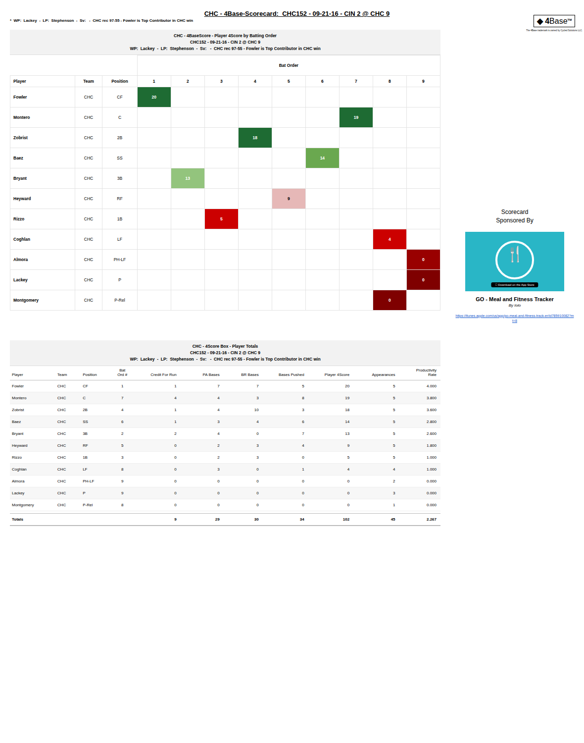◆ 4Base TM
The 4Base trademark is owned by Cycled Solutions LLC.
CHC - 4Base-Scorecard: CHC152 - 09-21-16 - CIN 2 @ CHC 9
* WP: Lackey - LP: Stephenson - Sv: - CHC rec 97-55 - Fowler is Top Contributor in CHC win
CHC - 4BaseScore - Player 4Score by Batting Order
CHC152 - 09-21-16 - CIN 2 @ CHC 9
WP: Lackey - LP: Stephenson - Sv: - CHC rec 97-55 - Fowler is Top Contributor in CHC win
| | | | Bat Order |
| Player | Team | Position | 1 | 2 | 3 | 4 | 5 | 6 | 7 | 8 | 9 |
| Fowler | CHC | CF | 20 | | | | | | | | |
| Montero | CHC | C | | | | | | | 19 | | |
| Zobrist | CHC | 2B | | | | 18 | | | | | |
| Baez | CHC | SS | | | | | | 14 | | | |
| Bryant | CHC | 3B | | 13 | | | | | | | |
| Heyward | CHC | RF | | | | | 9 | | | | |
| Rizzo | CHC | 1B | | | 5 | | | | | | |
| Coghlan | CHC | LF | | | | | | | | 4 | |
| Almora | CHC | PH-LF | | | | | | | | | 0 |
| Lackey | CHC | P | | | | | | | | | 0 |
| Montgomery | CHC | P-Rel | | | | | | | | 0 | |
Scorecard
Sponsored By
🍴
 Download on the App Store
GO - Meal and Fitness Tracker
By Iolo
https://itunes.apple.com/us/app/go-meal-and-fitness-track-er/id785910082?mt=8
CHC - 4Score Box - Player Totals
CHC152 - 09-21-16 - CIN 2 @ CHC 9
WP: Lackey - LP: Stephenson - Sv: - CHC rec 97-55 - Fowler is Top Contributor in CHC win
| Player | Team | Position | Bat Ord # | Credit For Run | PA Bases | BR Bases | Bases Pushed | Player 4Score | Appearances | Productivity Rate |
| --- | --- | --- | --- | --- | --- | --- | --- | --- | --- | --- |
| Fowler | CHC | CF | 1 | 1 | 7 | 7 | 5 | 20 | 5 | 4.000 |
| Montero | CHC | C | 7 | 4 | 4 | 3 | 8 | 19 | 5 | 3.800 |
| Zobrist | CHC | 2B | 4 | 1 | 4 | 10 | 3 | 18 | 5 | 3.600 |
| Baez | CHC | SS | 6 | 1 | 3 | 4 | 6 | 14 | 5 | 2.800 |
| Bryant | CHC | 3B | 2 | 2 | 4 | 0 | 7 | 13 | 5 | 2.600 |
| Heyward | CHC | RF | 5 | 0 | 2 | 3 | 4 | 9 | 5 | 1.800 |
| Rizzo | CHC | 1B | 3 | 0 | 2 | 3 | 0 | 5 | 5 | 1.000 |
| Coghlan | CHC | LF | 8 | 0 | 3 | 0 | 1 | 4 | 4 | 1.000 |
| Almora | CHC | PH-LF | 9 | 0 | 0 | 0 | 0 | 0 | 2 | 0.000 |
| Lackey | CHC | P | 9 | 0 | 0 | 0 | 0 | 0 | 3 | 0.000 |
| Montgomery | CHC | P-Rel | 8 | 0 | 0 | 0 | 0 | 0 | 1 | 0.000 |
| Totals | | | | 9 | 29 | 30 | 34 | 102 | 45 | 2.267 |